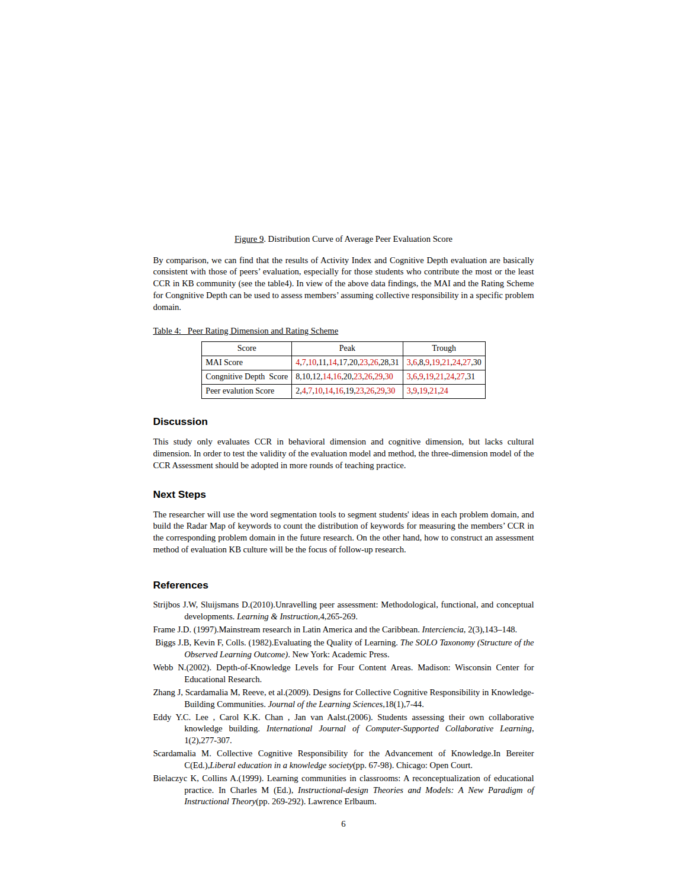Figure 9. Distribution Curve of Average Peer Evaluation Score
By comparison, we can find that the results of Activity Index and Cognitive Depth evaluation are basically consistent with those of peers’ evaluation, especially for those students who contribute the most or the least CCR in KB community (see the table4). In view of the above data findings, the MAI and the Rating Scheme for Congnitive Depth can be used to assess members’ assuming collective responsibility in a specific problem domain.
Table 4: Peer Rating Dimension and Rating Scheme
| Score | Peak | Trough |
| --- | --- | --- |
| MAI Score | 4 , 7 , 10 ,11, 14 ,17,20, 23 , 26 ,28,31 | 3 , 6 ,8, 9 , 19 , 21 , 24 , 27 ,30 |
| Congnitive Depth Score | 8,10,12, 14 , 16 ,20, 23 , 26 , 29 , 30 | 3 , 6 , 9 , 19 , 21 , 24 , 27 ,31 |
| Peer evalution Score | 2, 4 , 7 , 10 , 14 , 16 ,19, 23 , 26 , 29 , 30 | 3 , 9 , 19 , 21 , 24 |
Discussion
This study only evaluates CCR in behavioral dimension and cognitive dimension, but lacks cultural dimension. In order to test the validity of the evaluation model and method, the three-dimension model of the CCR Assessment should be adopted in more rounds of teaching practice.
Next Steps
The researcher will use the word segmentation tools to segment students' ideas in each problem domain, and build the Radar Map of keywords to count the distribution of keywords for measuring the members’ CCR in the corresponding problem domain in the future research. On the other hand, how to construct an assessment method of evaluation KB culture will be the focus of follow-up research.
References
Strijbos J.W, Sluijsmans D.(2010).Unravelling peer assessment: Methodological, functional, and conceptual developments. Learning & Instruction,4,265-269.
Frame J.D. (1997).Mainstream research in Latin America and the Caribbean. Interciencia, 2(3),143–148.
Biggs J.B, Kevin F, Colls. (1982).Evaluating the Quality of Learning. The SOLO Taxonomy (Structure of the Observed Learning Outcome). New York: Academic Press.
Webb N.(2002). Depth-of-Knowledge Levels for Four Content Areas. Madison: Wisconsin Center for Educational Research.
Zhang J, Scardamalia M, Reeve, et al.(2009). Designs for Collective Cognitive Responsibility in Knowledge-Building Communities. Journal of the Learning Sciences,18(1),7-44.
Eddy Y.C. Lee , Carol K.K. Chan , Jan van Aalst.(2006). Students assessing their own collaborative knowledge building. International Journal of Computer-Supported Collaborative Learning, 1(2),277-307.
Scardamalia M. Collective Cognitive Responsibility for the Advancement of Knowledge.In Bereiter C(Ed.),Liberal education in a knowledge society(pp. 67-98). Chicago: Open Court.
Bielaczyc K, Collins A.(1999). Learning communities in classrooms: A reconceptualization of educational practice. In Charles M (Ed.), Instructional-design Theories and Models: A New Paradigm of Instructional Theory(pp. 269-292). Lawrence Erlbaum.
6